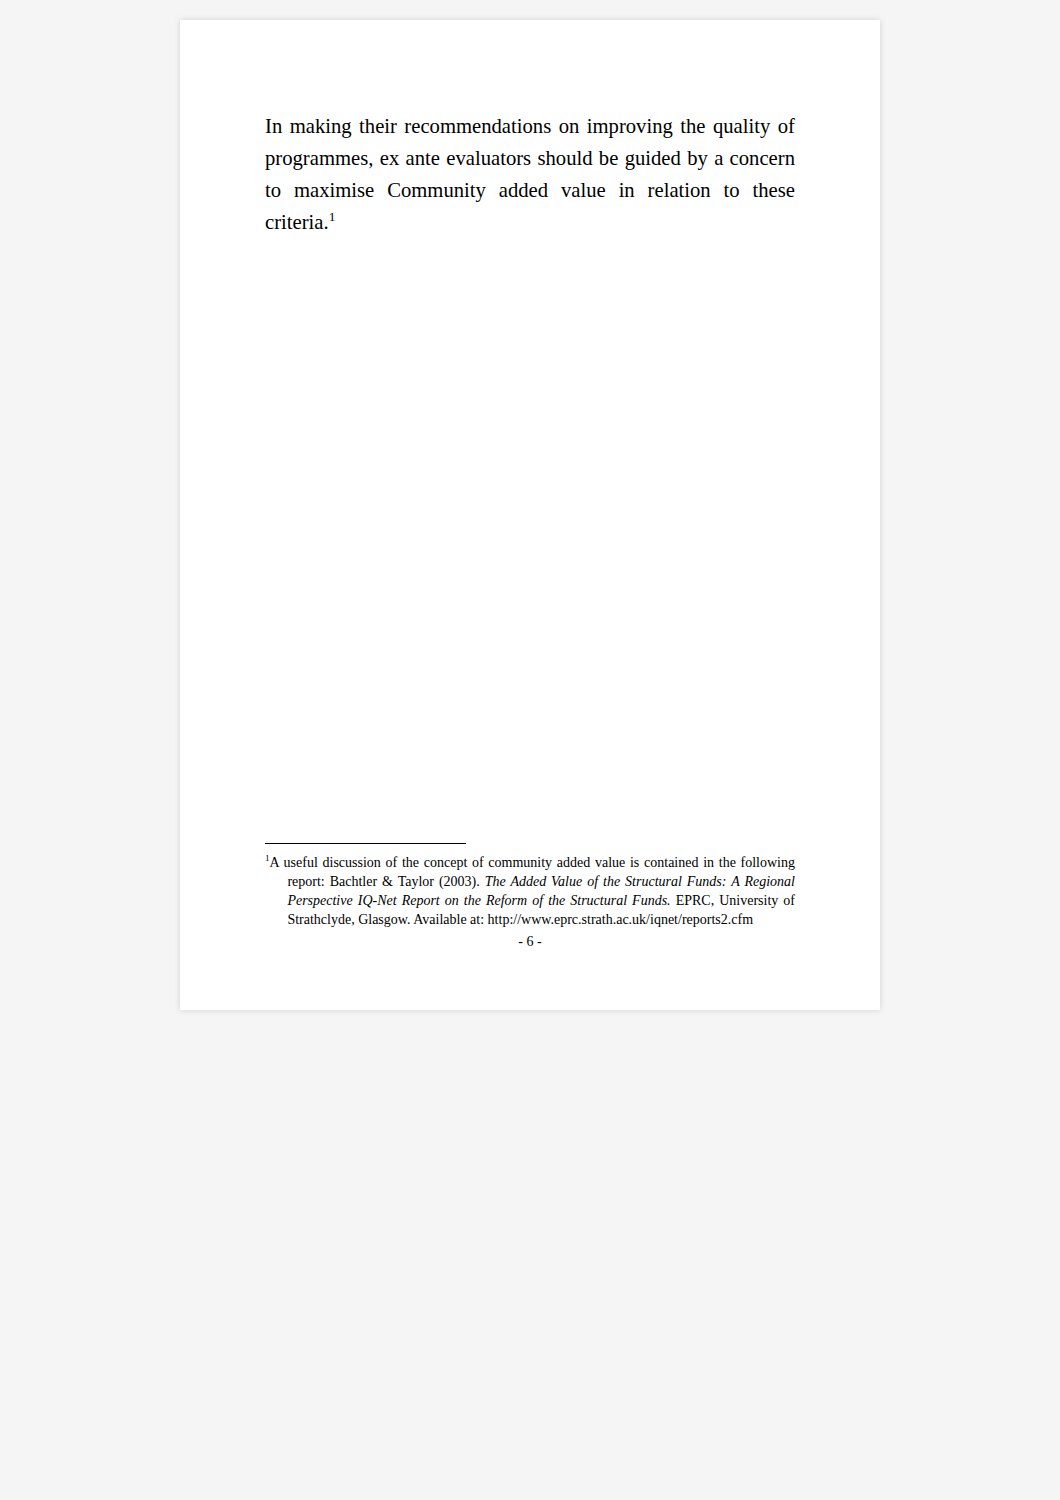In making their recommendations on improving the quality of programmes, ex ante evaluators should be guided by a concern to maximise Community added value in relation to these criteria.1
1A useful discussion of the concept of community added value is contained in the following report: Bachtler & Taylor (2003). The Added Value of the Structural Funds: A Regional Perspective IQ-Net Report on the Reform of the Structural Funds. EPRC, University of Strathclyde, Glasgow. Available at: http://www.eprc.strath.ac.uk/iqnet/reports2.cfm
- 6 -